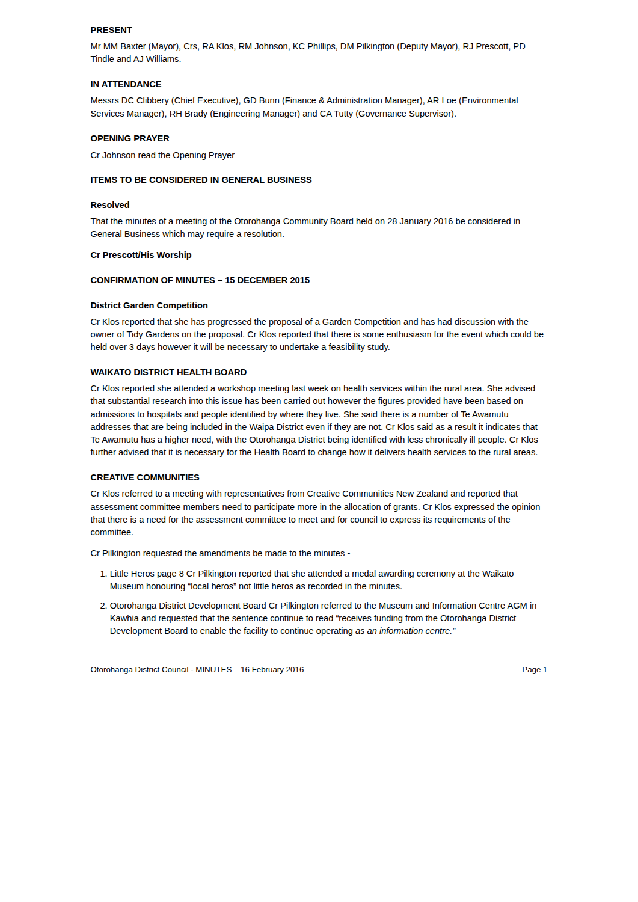PRESENT
Mr MM Baxter (Mayor), Crs, RA Klos, RM Johnson, KC Phillips, DM Pilkington (Deputy Mayor), RJ Prescott, PD Tindle and AJ Williams.
IN ATTENDANCE
Messrs DC Clibbery (Chief Executive), GD Bunn (Finance & Administration Manager), AR Loe (Environmental Services Manager), RH Brady (Engineering Manager) and CA Tutty (Governance Supervisor).
OPENING PRAYER
Cr Johnson read the Opening Prayer
ITEMS TO BE CONSIDERED IN GENERAL BUSINESS
Resolved
That the minutes of a meeting of the Otorohanga Community Board held on 28 January 2016 be considered in General Business which may require a resolution.
Cr Prescott/His Worship
CONFIRMATION OF MINUTES – 15 DECEMBER 2015
District Garden Competition
Cr Klos reported that she has progressed the proposal of a Garden Competition and has had discussion with the owner of Tidy Gardens on the proposal. Cr Klos reported that there is some enthusiasm for the event which could be held over 3 days however it will be necessary to undertake a feasibility study.
WAIKATO DISTRICT HEALTH BOARD
Cr Klos reported she attended a workshop meeting last week on health services within the rural area. She advised that substantial research into this issue has been carried out however the figures provided have been based on admissions to hospitals and people identified by where they live. She said there is a number of Te Awamutu addresses that are being included in the Waipa District even if they are not. Cr Klos said as a result it indicates that Te Awamutu has a higher need, with the Otorohanga District being identified with less chronically ill people. Cr Klos further advised that it is necessary for the Health Board to change how it delivers health services to the rural areas.
CREATIVE COMMUNITIES
Cr Klos referred to a meeting with representatives from Creative Communities New Zealand and reported that assessment committee members need to participate more in the allocation of grants. Cr Klos expressed the opinion that there is a need for the assessment committee to meet and for council to express its requirements of the committee.
Cr Pilkington requested the amendments be made to the minutes -
Little Heros page 8 Cr Pilkington reported that she attended a medal awarding ceremony at the Waikato Museum honouring “local heros” not little heros as recorded in the minutes.
Otorohanga District Development Board Cr Pilkington referred to the Museum and Information Centre AGM in Kawhia and requested that the sentence continue to read “receives funding from the Otorohanga District Development Board to enable the facility to continue operating as an information centre.”
Otorohanga District Council - MINUTES – 16 February 2016 Page 1